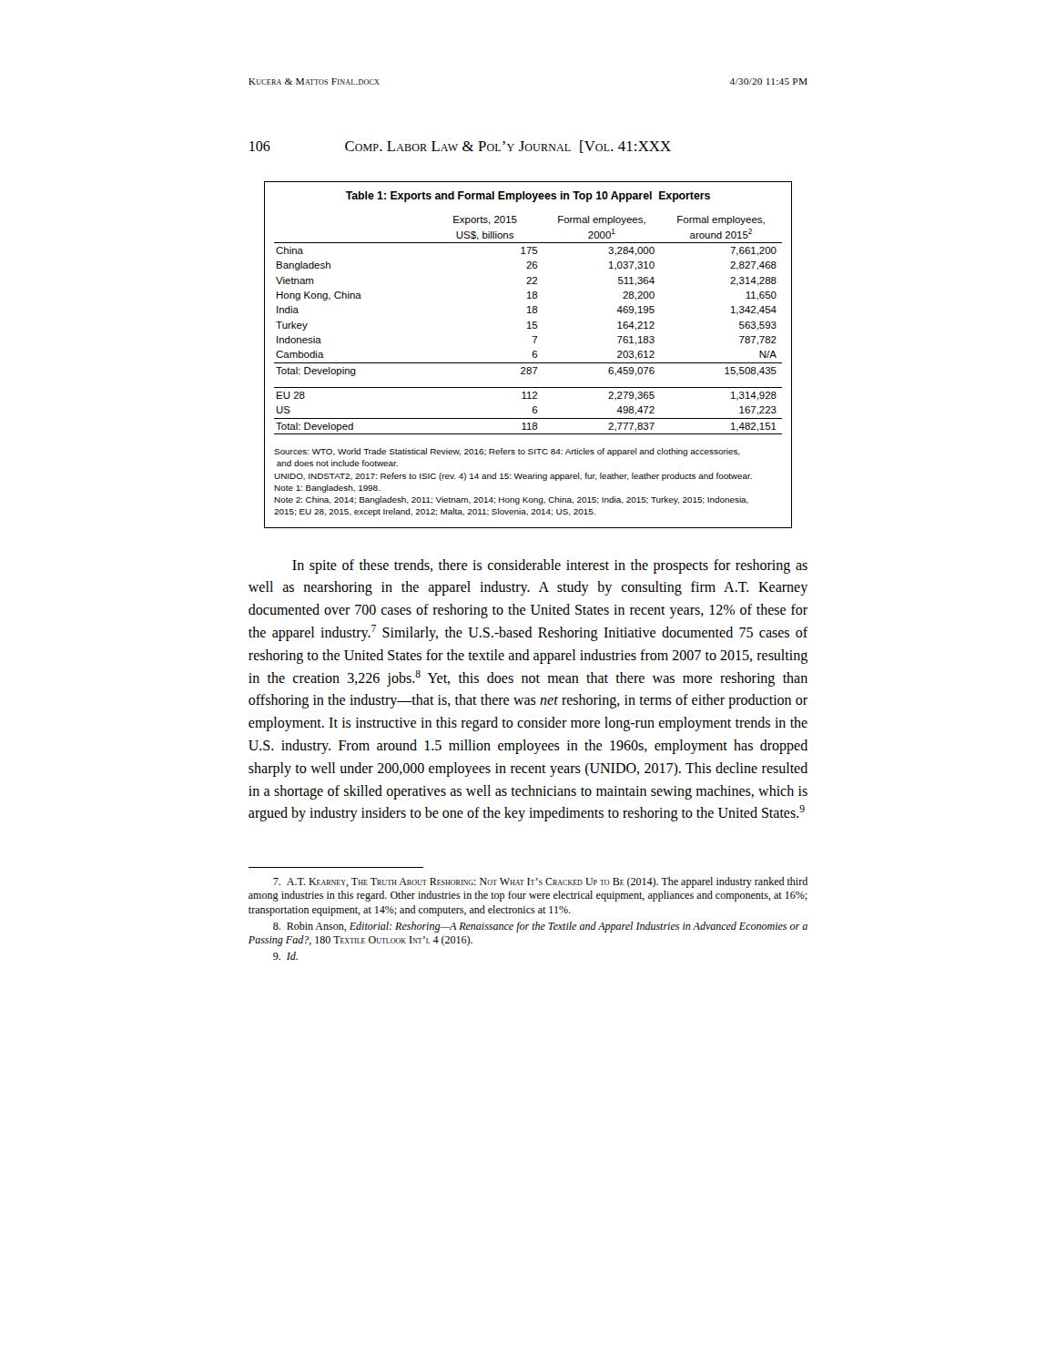Kucera & Mattos Final.docx
4/30/20 11:45 PM
106
Comp. Labor Law & Pol’y Journal [Vol. 41:XXX
Table 1: Exports and Formal Employees in Top 10 Apparel Exporters
| | Exports, 2015 | Formal employees, | Formal employees, |
| --- | --- | --- | --- |
| | US$, billions | 2000 1 | around 2015 2 |
| China | 175 | 3,284,000 | 7,661,200 |
| Bangladesh | 26 | 1,037,310 | 2,827,468 |
| Vietnam | 22 | 511,364 | 2,314,288 |
| Hong Kong, China | 18 | 28,200 | 11,650 |
| India | 18 | 469,195 | 1,342,454 |
| Turkey | 15 | 164,212 | 563,593 |
| Indonesia | 7 | 761,183 | 787,782 |
| Cambodia | 6 | 203,612 | N/A |
| Total: Developing | 287 | 6,459,076 | 15,508,435 |
| EU 28 | 112 | 2,279,365 | 1,314,928 |
| US | 6 | 498,472 | 167,223 |
| Total: Developed | 118 | 2,777,837 | 1,482,151 |
Sources: WTO, World Trade Statistical Review, 2016; Refers to SITC 84: Articles of apparel and clothing accessories,
and does not include footwear.
UNIDO, INDSTAT2, 2017: Refers to ISIC (rev. 4) 14 and 15: Wearing apparel, fur, leather, leather products and footwear.
Note 1: Bangladesh, 1998.
Note 2: China, 2014; Bangladesh, 2011; Vietnam, 2014; Hong Kong, China, 2015; India, 2015; Turkey, 2015; Indonesia,
2015; EU 28, 2015, except Ireland, 2012; Malta, 2011; Slovenia, 2014; US, 2015.
In spite of these trends, there is considerable interest in the prospects for reshoring as well as nearshoring in the apparel industry. A study by consulting firm A.T. Kearney documented over 700 cases of reshoring to the United States in recent years, 12% of these for the apparel industry.7 Similarly, the U.S.-based Reshoring Initiative documented 75 cases of reshoring to the United States for the textile and apparel industries from 2007 to 2015, resulting in the creation 3,226 jobs.8 Yet, this does not mean that there was more reshoring than offshoring in the industry—that is, that there was net reshoring, in terms of either production or employment. It is instructive in this regard to consider more long-run employment trends in the U.S. industry. From around 1.5 million employees in the 1960s, employment has dropped sharply to well under 200,000 employees in recent years (UNIDO, 2017). This decline resulted in a shortage of skilled operatives as well as technicians to maintain sewing machines, which is argued by industry insiders to be one of the key impediments to reshoring to the United States.9
7. A.T. Kearney, The Truth About Reshoring: Not What It’s Cracked Up to Be (2014). The apparel industry ranked third among industries in this regard. Other industries in the top four were electrical equipment, appliances and components, at 16%; transportation equipment, at 14%; and computers, and electronics at 11%.
8. Robin Anson, Editorial: Reshoring—A Renaissance for the Textile and Apparel Industries in Advanced Economies or a Passing Fad?, 180 Textile Outlook Int’l 4 (2016).
9. Id.